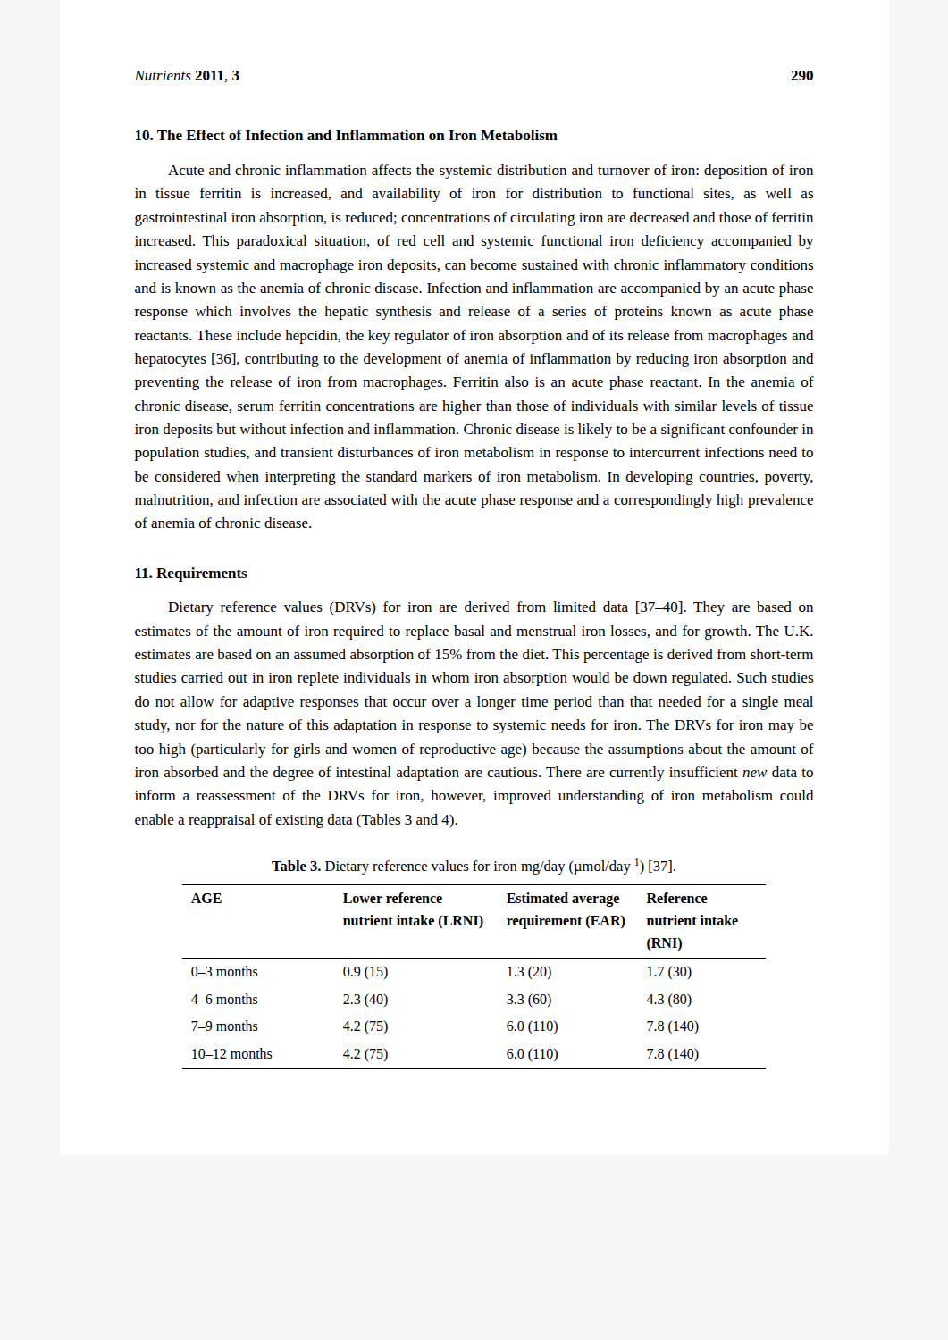Nutrients 2011, 3 290
10. The Effect of Infection and Inflammation on Iron Metabolism
Acute and chronic inflammation affects the systemic distribution and turnover of iron: deposition of iron in tissue ferritin is increased, and availability of iron for distribution to functional sites, as well as gastrointestinal iron absorption, is reduced; concentrations of circulating iron are decreased and those of ferritin increased. This paradoxical situation, of red cell and systemic functional iron deficiency accompanied by increased systemic and macrophage iron deposits, can become sustained with chronic inflammatory conditions and is known as the anemia of chronic disease. Infection and inflammation are accompanied by an acute phase response which involves the hepatic synthesis and release of a series of proteins known as acute phase reactants. These include hepcidin, the key regulator of iron absorption and of its release from macrophages and hepatocytes [36], contributing to the development of anemia of inflammation by reducing iron absorption and preventing the release of iron from macrophages. Ferritin also is an acute phase reactant. In the anemia of chronic disease, serum ferritin concentrations are higher than those of individuals with similar levels of tissue iron deposits but without infection and inflammation. Chronic disease is likely to be a significant confounder in population studies, and transient disturbances of iron metabolism in response to intercurrent infections need to be considered when interpreting the standard markers of iron metabolism. In developing countries, poverty, malnutrition, and infection are associated with the acute phase response and a correspondingly high prevalence of anemia of chronic disease.
11. Requirements
Dietary reference values (DRVs) for iron are derived from limited data [37–40]. They are based on estimates of the amount of iron required to replace basal and menstrual iron losses, and for growth. The U.K. estimates are based on an assumed absorption of 15% from the diet. This percentage is derived from short-term studies carried out in iron replete individuals in whom iron absorption would be down regulated. Such studies do not allow for adaptive responses that occur over a longer time period than that needed for a single meal study, nor for the nature of this adaptation in response to systemic needs for iron. The DRVs for iron may be too high (particularly for girls and women of reproductive age) because the assumptions about the amount of iron absorbed and the degree of intestinal adaptation are cautious. There are currently insufficient new data to inform a reassessment of the DRVs for iron, however, improved understanding of iron metabolism could enable a reappraisal of existing data (Tables 3 and 4).
Table 3. Dietary reference values for iron mg/day (µmol/day 1) [37].
| AGE | Lower reference nutrient intake (LRNI) | Estimated average requirement (EAR) | Reference nutrient intake (RNI) |
| --- | --- | --- | --- |
| 0–3 months | 0.9 (15) | 1.3 (20) | 1.7 (30) |
| 4–6 months | 2.3 (40) | 3.3 (60) | 4.3 (80) |
| 7–9 months | 4.2 (75) | 6.0 (110) | 7.8 (140) |
| 10–12 months | 4.2 (75) | 6.0 (110) | 7.8 (140) |